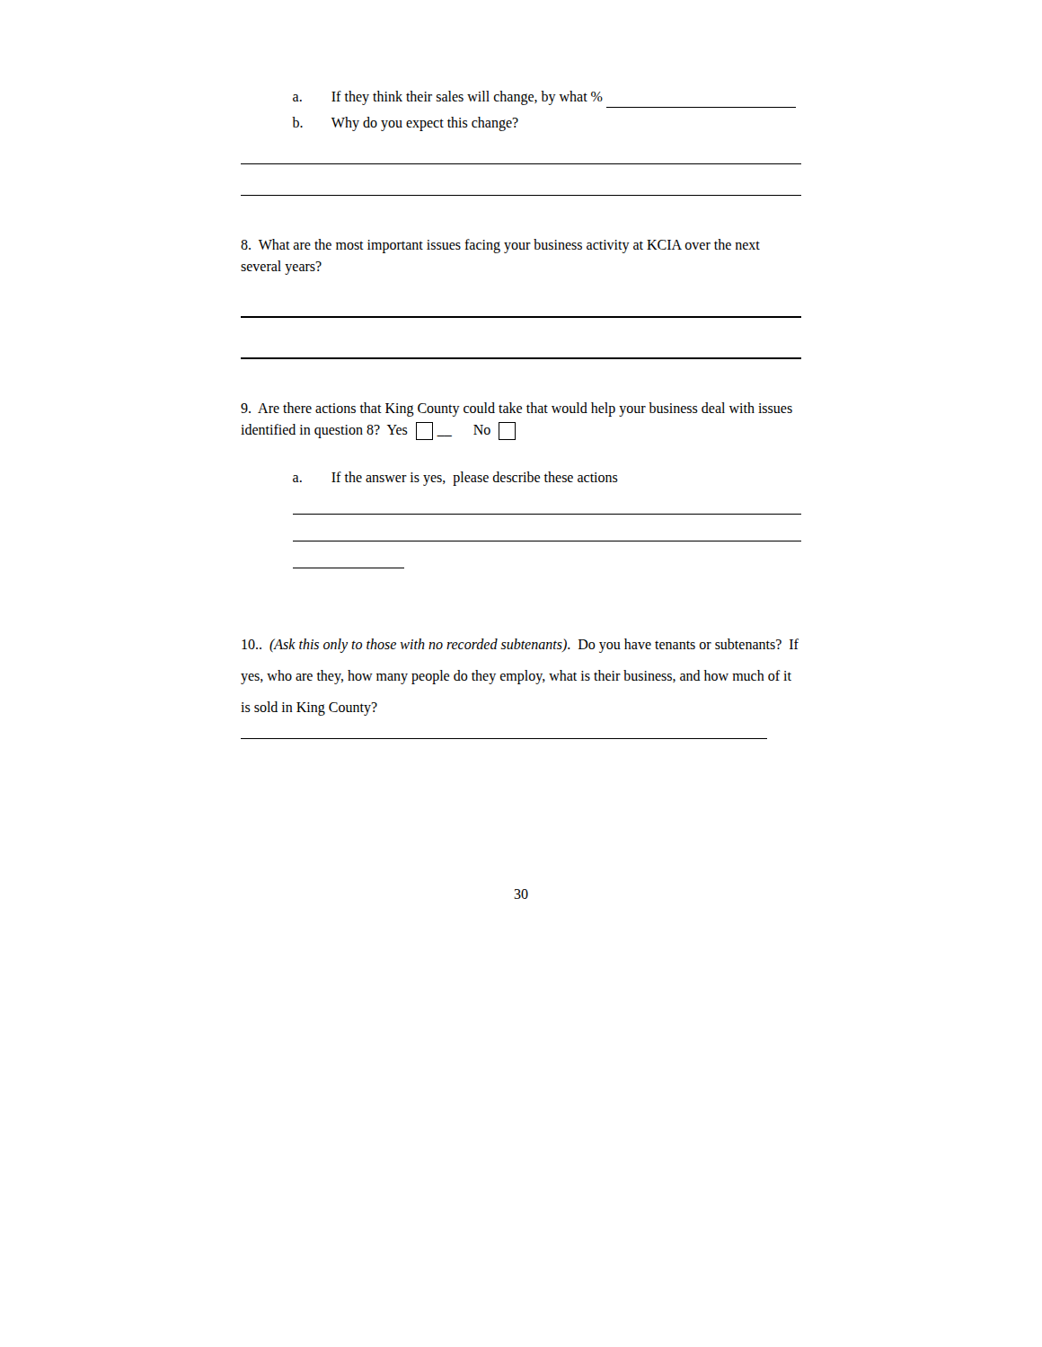a. If they think their sales will change, by what %
b. Why do you expect this change?
8. What are the most important issues facing your business activity at KCIA over the next several years?
9. Are there actions that King County could take that would help your business deal with issues identified in question 8? Yes __ No
a. If the answer is yes, please describe these actions
10.. (Ask this only to those with no recorded subtenants). Do you have tenants or subtenants? If yes, who are they, how many people do they employ, what is their business, and how much of it is sold in King County?
30